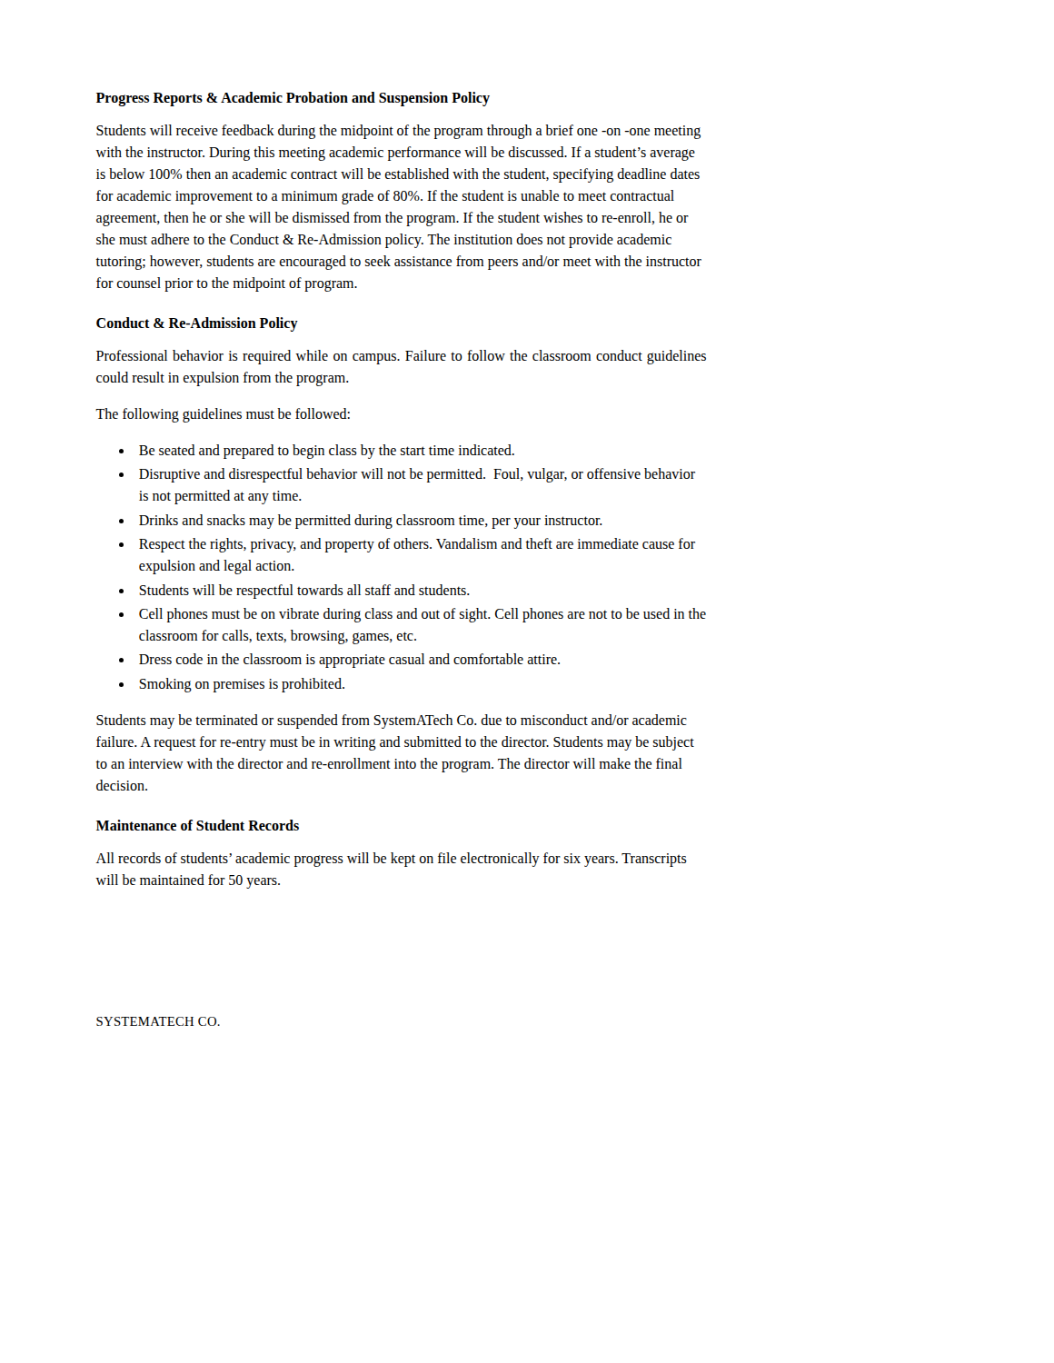Progress Reports & Academic Probation and Suspension Policy
Students will receive feedback during the midpoint of the program through a brief one -on -one meeting with the instructor. During this meeting academic performance will be discussed. If a student’s average is below 100% then an academic contract will be established with the student, specifying deadline dates for academic improvement to a minimum grade of 80%. If the student is unable to meet contractual agreement, then he or she will be dismissed from the program. If the student wishes to re-enroll, he or she must adhere to the Conduct & Re-Admission policy. The institution does not provide academic tutoring; however, students are encouraged to seek assistance from peers and/or meet with the instructor for counsel prior to the midpoint of program.
Conduct & Re-Admission Policy
Professional behavior is required while on campus. Failure to follow the classroom conduct guidelines could result in expulsion from the program.
The following guidelines must be followed:
Be seated and prepared to begin class by the start time indicated.
Disruptive and disrespectful behavior will not be permitted. Foul, vulgar, or offensive behavior is not permitted at any time.
Drinks and snacks may be permitted during classroom time, per your instructor.
Respect the rights, privacy, and property of others. Vandalism and theft are immediate cause for expulsion and legal action.
Students will be respectful towards all staff and students.
Cell phones must be on vibrate during class and out of sight. Cell phones are not to be used in the classroom for calls, texts, browsing, games, etc.
Dress code in the classroom is appropriate casual and comfortable attire.
Smoking on premises is prohibited.
Students may be terminated or suspended from SystemATech Co. due to misconduct and/or academic failure. A request for re-entry must be in writing and submitted to the director. Students may be subject to an interview with the director and re-enrollment into the program. The director will make the final decision.
Maintenance of Student Records
All records of students’ academic progress will be kept on file electronically for six years. Transcripts will be maintained for 50 years.
SYSTEMATECH CO.